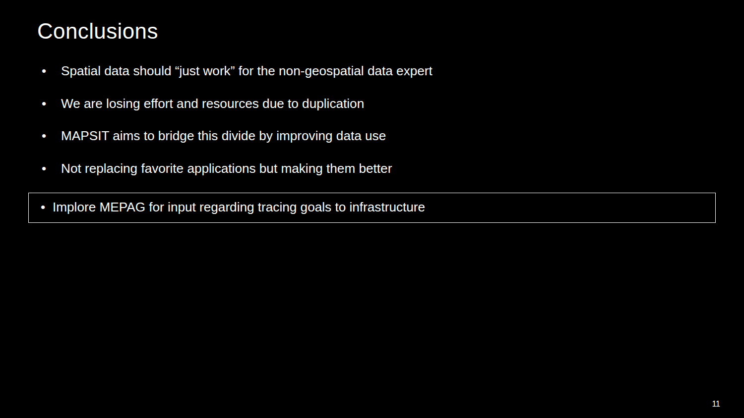Conclusions
Spatial data should “just work” for the non-geospatial data expert
We are losing effort and resources due to duplication
MAPSIT aims to bridge this divide by improving data use
Not replacing favorite applications but making them better
Implore MEPAG for input regarding tracing goals to infrastructure
11